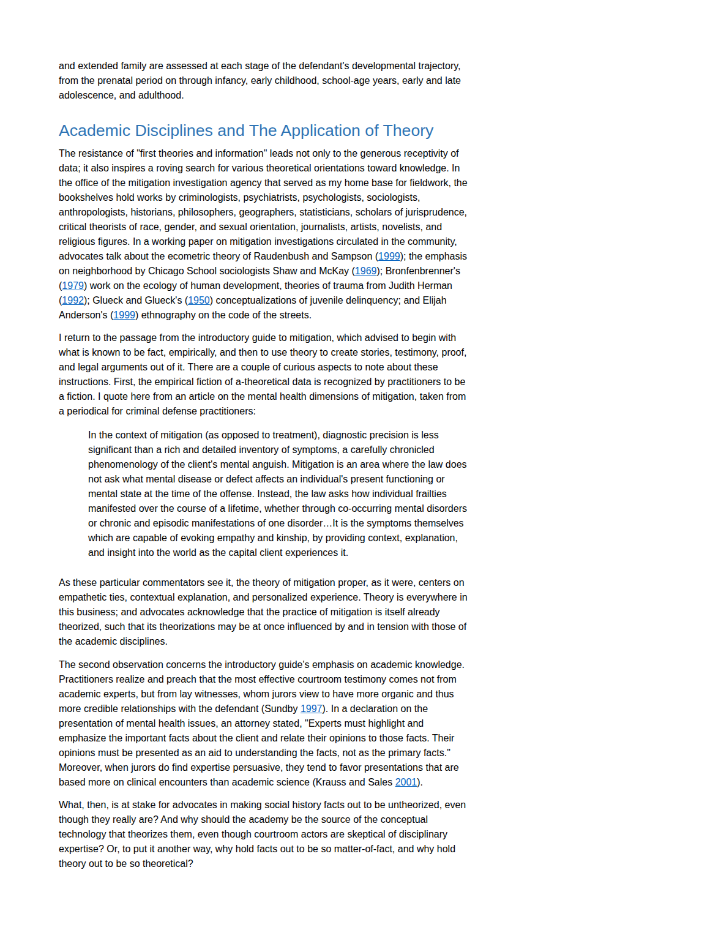and extended family are assessed at each stage of the defendant's developmental trajectory, from the prenatal period on through infancy, early childhood, school-age years, early and late adolescence, and adulthood.
Academic Disciplines and The Application of Theory
The resistance of "first theories and information" leads not only to the generous receptivity of data; it also inspires a roving search for various theoretical orientations toward knowledge. In the office of the mitigation investigation agency that served as my home base for fieldwork, the bookshelves hold works by criminologists, psychiatrists, psychologists, sociologists, anthropologists, historians, philosophers, geographers, statisticians, scholars of jurisprudence, critical theorists of race, gender, and sexual orientation, journalists, artists, novelists, and religious figures. In a working paper on mitigation investigations circulated in the community, advocates talk about the ecometric theory of Raudenbush and Sampson (1999); the emphasis on neighborhood by Chicago School sociologists Shaw and McKay (1969); Bronfenbrenner's (1979) work on the ecology of human development, theories of trauma from Judith Herman (1992); Glueck and Glueck's (1950) conceptualizations of juvenile delinquency; and Elijah Anderson's (1999) ethnography on the code of the streets.
I return to the passage from the introductory guide to mitigation, which advised to begin with what is known to be fact, empirically, and then to use theory to create stories, testimony, proof, and legal arguments out of it. There are a couple of curious aspects to note about these instructions. First, the empirical fiction of a-theoretical data is recognized by practitioners to be a fiction. I quote here from an article on the mental health dimensions of mitigation, taken from a periodical for criminal defense practitioners:
In the context of mitigation (as opposed to treatment), diagnostic precision is less significant than a rich and detailed inventory of symptoms, a carefully chronicled phenomenology of the client's mental anguish. Mitigation is an area where the law does not ask what mental disease or defect affects an individual's present functioning or mental state at the time of the offense. Instead, the law asks how individual frailties manifested over the course of a lifetime, whether through co-occurring mental disorders or chronic and episodic manifestations of one disorder…It is the symptoms themselves which are capable of evoking empathy and kinship, by providing context, explanation, and insight into the world as the capital client experiences it.
As these particular commentators see it, the theory of mitigation proper, as it were, centers on empathetic ties, contextual explanation, and personalized experience. Theory is everywhere in this business; and advocates acknowledge that the practice of mitigation is itself already theorized, such that its theorizations may be at once influenced by and in tension with those of the academic disciplines.
The second observation concerns the introductory guide's emphasis on academic knowledge. Practitioners realize and preach that the most effective courtroom testimony comes not from academic experts, but from lay witnesses, whom jurors view to have more organic and thus more credible relationships with the defendant (Sundby 1997). In a declaration on the presentation of mental health issues, an attorney stated, "Experts must highlight and emphasize the important facts about the client and relate their opinions to those facts. Their opinions must be presented as an aid to understanding the facts, not as the primary facts." Moreover, when jurors do find expertise persuasive, they tend to favor presentations that are based more on clinical encounters than academic science (Krauss and Sales 2001).
What, then, is at stake for advocates in making social history facts out to be untheorized, even though they really are? And why should the academy be the source of the conceptual technology that theorizes them, even though courtroom actors are skeptical of disciplinary expertise? Or, to put it another way, why hold facts out to be so matter-of-fact, and why hold theory out to be so theoretical?